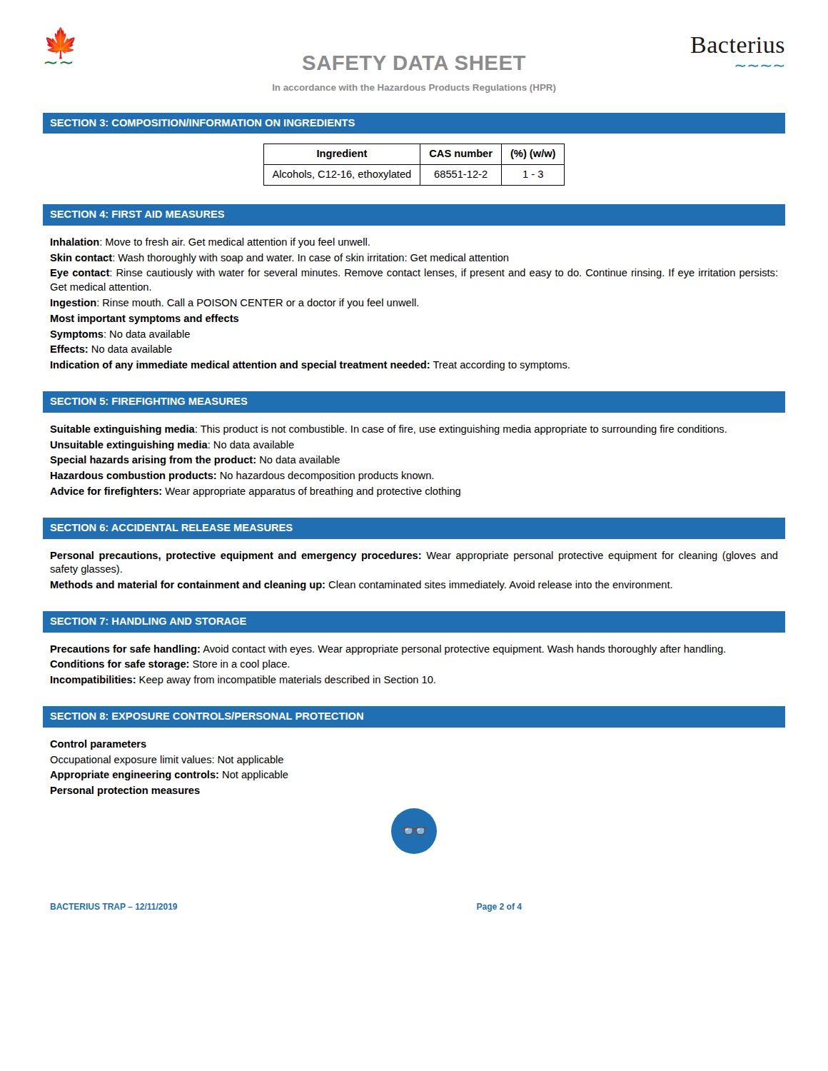🍁
∼∼
Bacterius
∼∼∼∼
SAFETY DATA SHEET
In accordance with the Hazardous Products Regulations (HPR)
SECTION 3: COMPOSITION/INFORMATION ON INGREDIENTS
| Ingredient | CAS number | (%) (w/w) |
| --- | --- | --- |
| Alcohols, C12-16, ethoxylated | 68551-12-2 | 1 - 3 |
SECTION 4: FIRST AID MEASURES
Inhalation: Move to fresh air. Get medical attention if you feel unwell.
Skin contact: Wash thoroughly with soap and water. In case of skin irritation: Get medical attention
Eye contact: Rinse cautiously with water for several minutes. Remove contact lenses, if present and easy to do. Continue rinsing. If eye irritation persists: Get medical attention.
Ingestion: Rinse mouth. Call a POISON CENTER or a doctor if you feel unwell.
Most important symptoms and effects
Symptoms: No data available
Effects: No data available
Indication of any immediate medical attention and special treatment needed: Treat according to symptoms.
SECTION 5: FIREFIGHTING MEASURES
Suitable extinguishing media: This product is not combustible. In case of fire, use extinguishing media appropriate to surrounding fire conditions.
Unsuitable extinguishing media: No data available
Special hazards arising from the product: No data available
Hazardous combustion products: No hazardous decomposition products known.
Advice for firefighters: Wear appropriate apparatus of breathing and protective clothing
SECTION 6: ACCIDENTAL RELEASE MEASURES
Personal precautions, protective equipment and emergency procedures: Wear appropriate personal protective equipment for cleaning (gloves and safety glasses).
Methods and material for containment and cleaning up: Clean contaminated sites immediately. Avoid release into the environment.
SECTION 7: HANDLING AND STORAGE
Precautions for safe handling: Avoid contact with eyes. Wear appropriate personal protective equipment. Wash hands thoroughly after handling.
Conditions for safe storage: Store in a cool place.
Incompatibilities: Keep away from incompatible materials described in Section 10.
SECTION 8: EXPOSURE CONTROLS/PERSONAL PROTECTION
Control parameters
Occupational exposure limit values: Not applicable
Appropriate engineering controls: Not applicable
Personal protection measures
BACTERIUS TRAP – 12/11/2019
Page 2 of 4